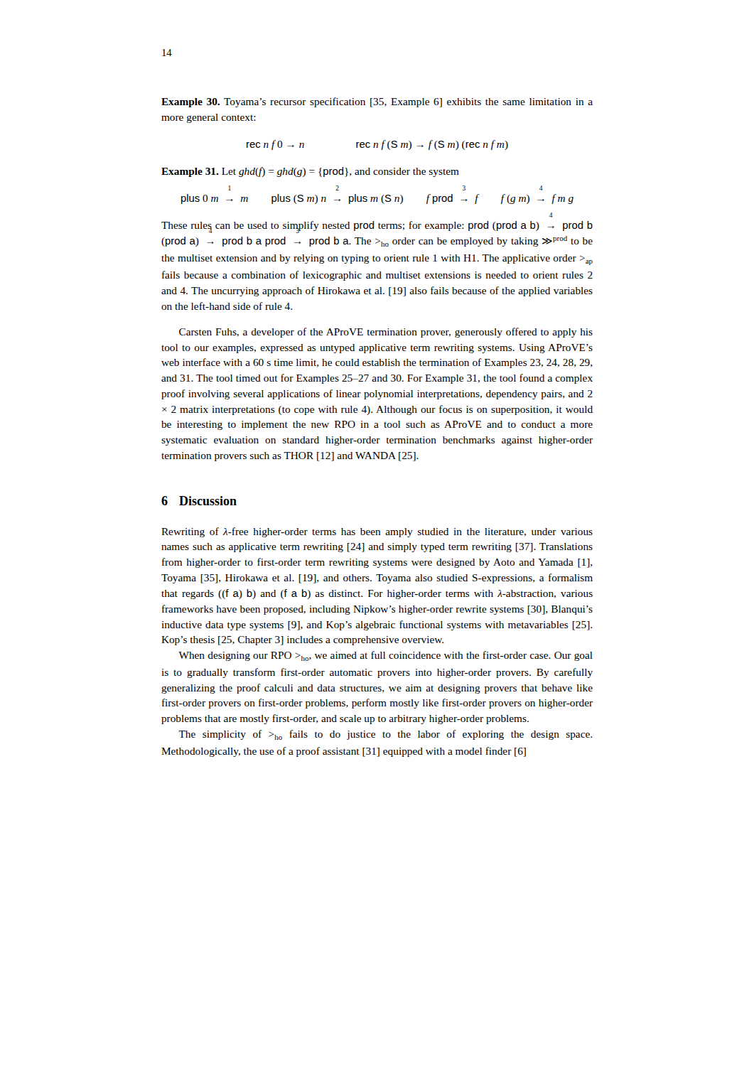14
Example 30. Toyama’s recursor specification [35, Example 6] exhibits the same limitation in a more general context:
rec n f 0 → n rec n f (S m) → f (S m) (rec n f m)
Example 31. Let ghd(f) = ghd(g) = {prod}, and consider the system
plus 0 m 1→ m plus (S m) n 2→ plus m (S n) f prod 3→ f f (g m) 4→ f m g
These rules can be used to simplify nested prod terms; for example: prod (prod a b) 4→ prod b (prod a) 4→ prod b a prod 3→ prod b a. The >ho order can be employed by taking ≫prod to be the multiset extension and by relying on typing to orient rule 1 with H1. The applicative order >ap fails because a combination of lexicographic and multiset extensions is needed to orient rules 2 and 4. The uncurrying approach of Hirokawa et al. [19] also fails because of the applied variables on the left-hand side of rule 4.
Carsten Fuhs, a developer of the AProVE termination prover, generously offered to apply his tool to our examples, expressed as untyped applicative term rewriting systems. Using AProVE’s web interface with a 60 s time limit, he could establish the termination of Examples 23, 24, 28, 29, and 31. The tool timed out for Examples 25–27 and 30. For Example 31, the tool found a complex proof involving several applications of linear polynomial interpretations, dependency pairs, and 2 × 2 matrix interpretations (to cope with rule 4). Although our focus is on superposition, it would be interesting to implement the new RPO in a tool such as AProVE and to conduct a more systematic evaluation on standard higher-order termination benchmarks against higher-order termination provers such as THOR [12] and WANDA [25].
6 Discussion
Rewriting of λ-free higher-order terms has been amply studied in the literature, under various names such as applicative term rewriting [24] and simply typed term rewriting [37]. Translations from higher-order to first-order term rewriting systems were designed by Aoto and Yamada [1], Toyama [35], Hirokawa et al. [19], and others. Toyama also studied S-expressions, a formalism that regards ((f a) b) and (f a b) as distinct. For higher-order terms with λ-abstraction, various frameworks have been proposed, including Nipkow’s higher-order rewrite systems [30], Blanqui’s inductive data type systems [9], and Kop’s algebraic functional systems with metavariables [25]. Kop’s thesis [25, Chapter 3] includes a comprehensive overview.
When designing our RPO >ho, we aimed at full coincidence with the first-order case. Our goal is to gradually transform first-order automatic provers into higher-order provers. By carefully generalizing the proof calculi and data structures, we aim at designing provers that behave like first-order provers on first-order problems, perform mostly like first-order provers on higher-order problems that are mostly first-order, and scale up to arbitrary higher-order problems.
The simplicity of >ho fails to do justice to the labor of exploring the design space. Methodologically, the use of a proof assistant [31] equipped with a model finder [6]